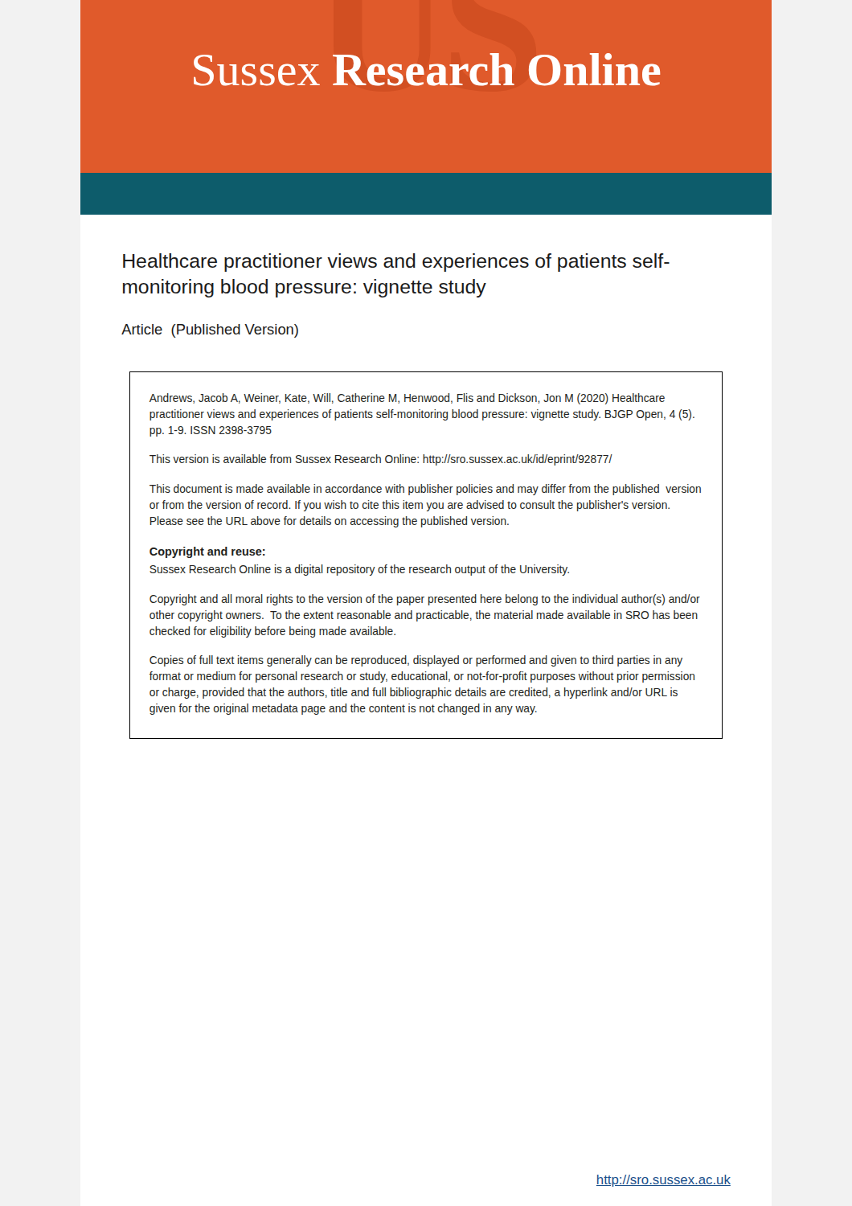US
Sussex Research Online
Healthcare practitioner views and experiences of patients self-monitoring blood pressure: vignette study
Article (Published Version)
Andrews, Jacob A, Weiner, Kate, Will, Catherine M, Henwood, Flis and Dickson, Jon M (2020) Healthcare practitioner views and experiences of patients self-monitoring blood pressure: vignette study. BJGP Open, 4 (5). pp. 1-9. ISSN 2398-3795
This version is available from Sussex Research Online: http://sro.sussex.ac.uk/id/eprint/92877/
This document is made available in accordance with publisher policies and may differ from the published version or from the version of record. If you wish to cite this item you are advised to consult the publisher's version. Please see the URL above for details on accessing the published version.
Copyright and reuse:
Sussex Research Online is a digital repository of the research output of the University.
Copyright and all moral rights to the version of the paper presented here belong to the individual author(s) and/or other copyright owners. To the extent reasonable and practicable, the material made available in SRO has been checked for eligibility before being made available.
Copies of full text items generally can be reproduced, displayed or performed and given to third parties in any format or medium for personal research or study, educational, or not-for-profit purposes without prior permission or charge, provided that the authors, title and full bibliographic details are credited, a hyperlink and/or URL is given for the original metadata page and the content is not changed in any way.
http://sro.sussex.ac.uk